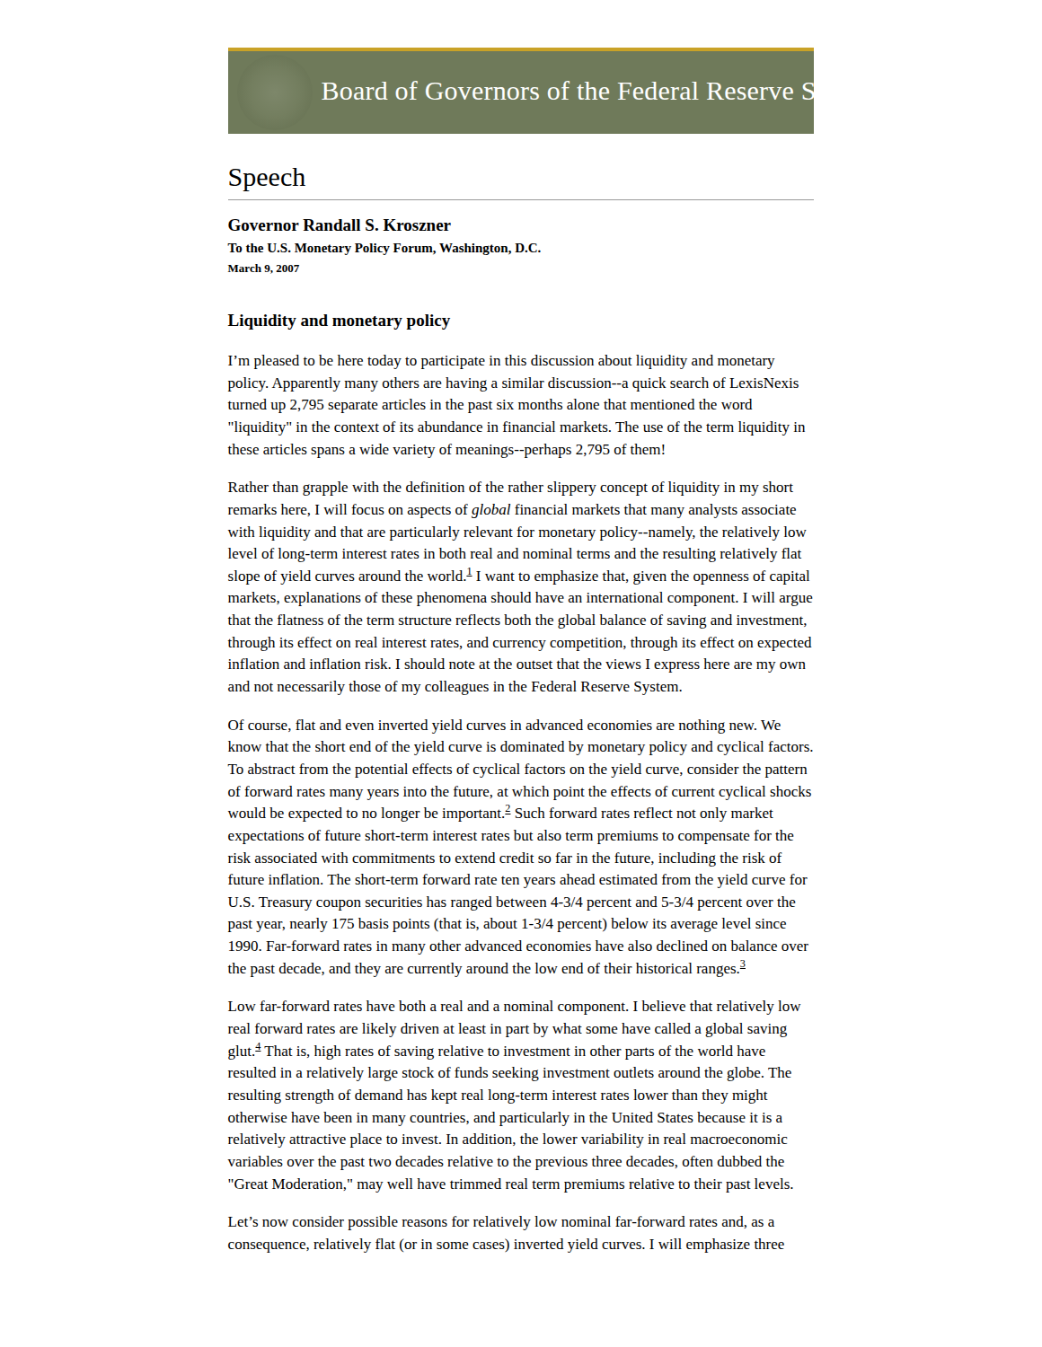Board of Governors of the Federal Reserve System
Speech
Governor Randall S. Kroszner To the U.S. Monetary Policy Forum, Washington, D.C. March 9, 2007
Liquidity and monetary policy
I’m pleased to be here today to participate in this discussion about liquidity and monetary policy. Apparently many others are having a similar discussion--a quick search of LexisNexis turned up 2,795 separate articles in the past six months alone that mentioned the word "liquidity" in the context of its abundance in financial markets. The use of the term liquidity in these articles spans a wide variety of meanings--perhaps 2,795 of them!
Rather than grapple with the definition of the rather slippery concept of liquidity in my short remarks here, I will focus on aspects of global financial markets that many analysts associate with liquidity and that are particularly relevant for monetary policy--namely, the relatively low level of long-term interest rates in both real and nominal terms and the resulting relatively flat slope of yield curves around the world.1 I want to emphasize that, given the openness of capital markets, explanations of these phenomena should have an international component. I will argue that the flatness of the term structure reflects both the global balance of saving and investment, through its effect on real interest rates, and currency competition, through its effect on expected inflation and inflation risk. I should note at the outset that the views I express here are my own and not necessarily those of my colleagues in the Federal Reserve System.
Of course, flat and even inverted yield curves in advanced economies are nothing new. We know that the short end of the yield curve is dominated by monetary policy and cyclical factors. To abstract from the potential effects of cyclical factors on the yield curve, consider the pattern of forward rates many years into the future, at which point the effects of current cyclical shocks would be expected to no longer be important.2 Such forward rates reflect not only market expectations of future short-term interest rates but also term premiums to compensate for the risk associated with commitments to extend credit so far in the future, including the risk of future inflation. The short-term forward rate ten years ahead estimated from the yield curve for U.S. Treasury coupon securities has ranged between 4-3/4 percent and 5-3/4 percent over the past year, nearly 175 basis points (that is, about 1-3/4 percent) below its average level since 1990. Far-forward rates in many other advanced economies have also declined on balance over the past decade, and they are currently around the low end of their historical ranges.3
Low far-forward rates have both a real and a nominal component. I believe that relatively low real forward rates are likely driven at least in part by what some have called a global saving glut.4 That is, high rates of saving relative to investment in other parts of the world have resulted in a relatively large stock of funds seeking investment outlets around the globe. The resulting strength of demand has kept real long-term interest rates lower than they might otherwise have been in many countries, and particularly in the United States because it is a relatively attractive place to invest. In addition, the lower variability in real macroeconomic variables over the past two decades relative to the previous three decades, often dubbed the "Great Moderation," may well have trimmed real term premiums relative to their past levels.
Let’s now consider possible reasons for relatively low nominal far-forward rates and, as a consequence, relatively flat (or in some cases) inverted yield curves. I will emphasize three